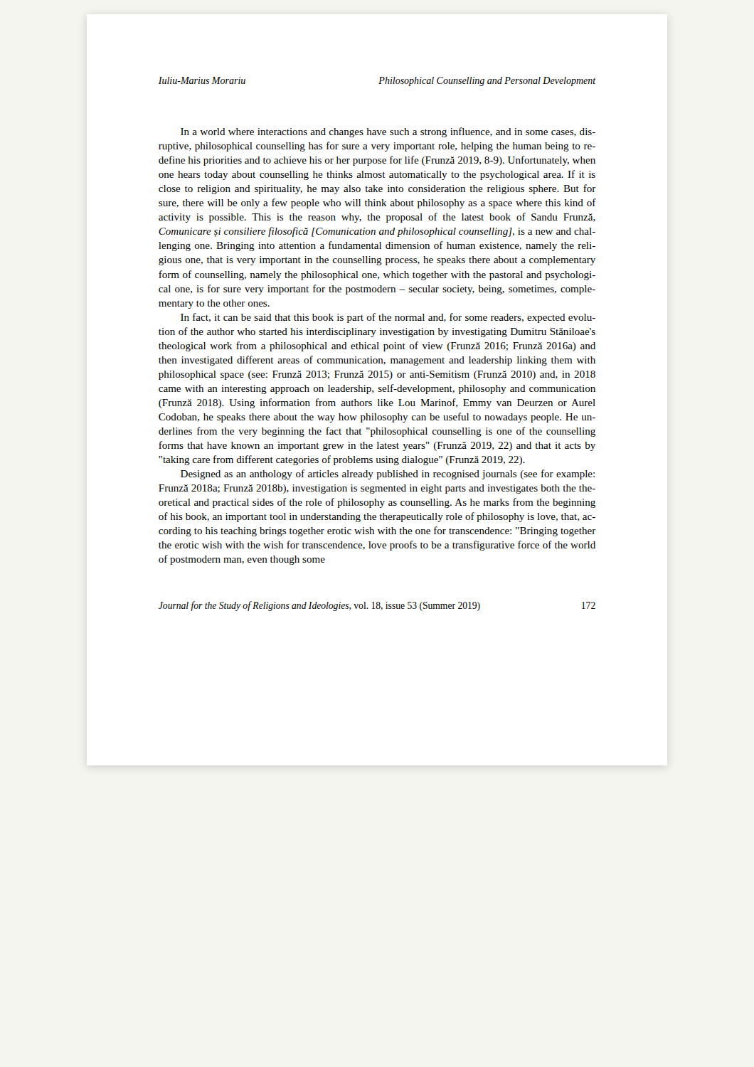Iuliu-Marius Morariu Philosophical Counselling and Personal Development
In a world where interactions and changes have such a strong influence, and in some cases, disruptive, philosophical counselling has for sure a very important role, helping the human being to redefine his priorities and to achieve his or her purpose for life (Frunză 2019, 8-9). Unfortunately, when one hears today about counselling he thinks almost automatically to the psychological area. If it is close to religion and spirituality, he may also take into consideration the religious sphere. But for sure, there will be only a few people who will think about philosophy as a space where this kind of activity is possible. This is the reason why, the proposal of the latest book of Sandu Frunză, Comunicare și consiliere filosofică [Comunication and philosophical counselling], is a new and challenging one. Bringing into attention a fundamental dimension of human existence, namely the religious one, that is very important in the counselling process, he speaks there about a complementary form of counselling, namely the philosophical one, which together with the pastoral and psychological one, is for sure very important for the postmodern – secular society, being, sometimes, complementary to the other ones.
In fact, it can be said that this book is part of the normal and, for some readers, expected evolution of the author who started his interdisciplinary investigation by investigating Dumitru Stăniloae's theological work from a philosophical and ethical point of view (Frunză 2016; Frunză 2016a) and then investigated different areas of communication, management and leadership linking them with philosophical space (see: Frunză 2013; Frunză 2015) or anti-Semitism (Frunză 2010) and, in 2018 came with an interesting approach on leadership, self-development, philosophy and communication (Frunză 2018). Using information from authors like Lou Marinof, Emmy van Deurzen or Aurel Codoban, he speaks there about the way how philosophy can be useful to nowadays people. He underlines from the very beginning the fact that "philosophical counselling is one of the counselling forms that have known an important grew in the latest years" (Frunză 2019, 22) and that it acts by "taking care from different categories of problems using dialogue" (Frunză 2019, 22).
Designed as an anthology of articles already published in recognised journals (see for example: Frunză 2018a; Frunză 2018b), investigation is segmented in eight parts and investigates both the theoretical and practical sides of the role of philosophy as counselling. As he marks from the beginning of his book, an important tool in understanding the therapeutically role of philosophy is love, that, according to his teaching brings together erotic wish with the one for transcendence: "Bringing together the erotic wish with the wish for transcendence, love proofs to be a transfigurative force of the world of postmodern man, even though some
Journal for the Study of Religions and Ideologies, vol. 18, issue 53 (Summer 2019) 172